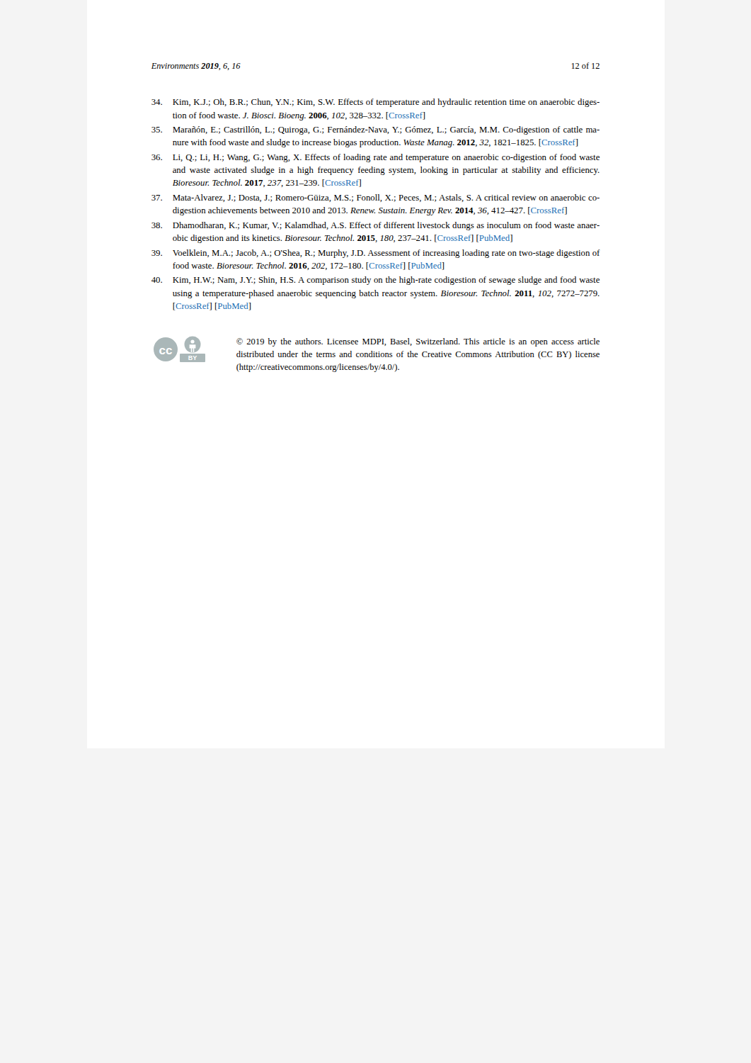Environments 2019, 6, 16
12 of 12
34. Kim, K.J.; Oh, B.R.; Chun, Y.N.; Kim, S.W. Effects of temperature and hydraulic retention time on anaerobic digestion of food waste. J. Biosci. Bioeng. 2006, 102, 328–332. [CrossRef]
35. Marañón, E.; Castrillón, L.; Quiroga, G.; Fernández-Nava, Y.; Gómez, L.; García, M.M. Co-digestion of cattle manure with food waste and sludge to increase biogas production. Waste Manag. 2012, 32, 1821–1825. [CrossRef]
36. Li, Q.; Li, H.; Wang, G.; Wang, X. Effects of loading rate and temperature on anaerobic co-digestion of food waste and waste activated sludge in a high frequency feeding system, looking in particular at stability and efficiency. Bioresour. Technol. 2017, 237, 231–239. [CrossRef]
37. Mata-Alvarez, J.; Dosta, J.; Romero-Güiza, M.S.; Fonoll, X.; Peces, M.; Astals, S. A critical review on anaerobic co-digestion achievements between 2010 and 2013. Renew. Sustain. Energy Rev. 2014, 36, 412–427. [CrossRef]
38. Dhamodharan, K.; Kumar, V.; Kalamdhad, A.S. Effect of different livestock dungs as inoculum on food waste anaerobic digestion and its kinetics. Bioresour. Technol. 2015, 180, 237–241. [CrossRef] [PubMed]
39. Voelklein, M.A.; Jacob, A.; O'Shea, R.; Murphy, J.D. Assessment of increasing loading rate on two-stage digestion of food waste. Bioresour. Technol. 2016, 202, 172–180. [CrossRef] [PubMed]
40. Kim, H.W.; Nam, J.Y.; Shin, H.S. A comparison study on the high-rate codigestion of sewage sludge and food waste using a temperature-phased anaerobic sequencing batch reactor system. Bioresour. Technol. 2011, 102, 7272–7279. [CrossRef] [PubMed]
cc BY
© 2019 by the authors. Licensee MDPI, Basel, Switzerland. This article is an open access article distributed under the terms and conditions of the Creative Commons Attribution (CC BY) license (http://creativecommons.org/licenses/by/4.0/).